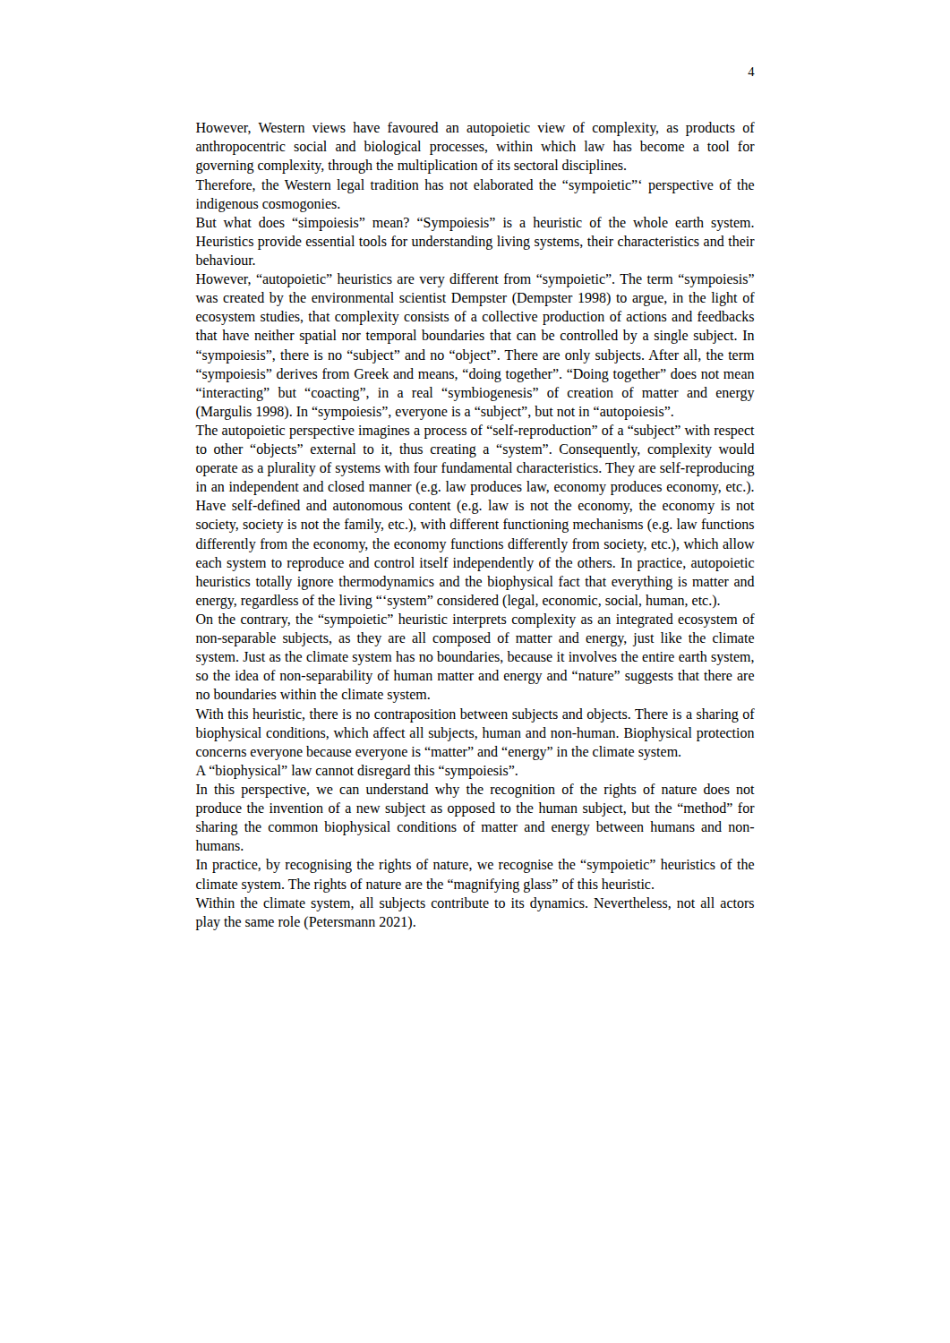4
However, Western views have favoured an autopoietic view of complexity, as products of anthropocentric social and biological processes, within which law has become a tool for governing complexity, through the multiplication of its sectoral disciplines.
Therefore, the Western legal tradition has not elaborated the “sympoietic”‘ perspective of the indigenous cosmogonies.
But what does “simpoiesis” mean? “Sympoiesis” is a heuristic of the whole earth system. Heuristics provide essential tools for understanding living systems, their characteristics and their behaviour.
However, “autopoietic” heuristics are very different from “sympoietic”. The term “sympoiesis” was created by the environmental scientist Dempster (Dempster 1998) to argue, in the light of ecosystem studies, that complexity consists of a collective production of actions and feedbacks that have neither spatial nor temporal boundaries that can be controlled by a single subject. In “sympoiesis”, there is no “subject” and no “object”. There are only subjects. After all, the term “sympoiesis” derives from Greek and means, “doing together”. “Doing together” does not mean “interacting” but “coacting”, in a real “symbiogenesis” of creation of matter and energy (Margulis 1998). In “sympoiesis”, everyone is a “subject”, but not in “autopoiesis”.
The autopoietic perspective imagines a process of “self-reproduction” of a “subject” with respect to other “objects” external to it, thus creating a “system”. Consequently, complexity would operate as a plurality of systems with four fundamental characteristics. They are self-reproducing in an independent and closed manner (e.g. law produces law, economy produces economy, etc.). Have self-defined and autonomous content (e.g. law is not the economy, the economy is not society, society is not the family, etc.), with different functioning mechanisms (e.g. law functions differently from the economy, the economy functions differently from society, etc.), which allow each system to reproduce and control itself independently of the others. In practice, autopoietic heuristics totally ignore thermodynamics and the biophysical fact that everything is matter and energy, regardless of the living “‘system” considered (legal, economic, social, human, etc.).
On the contrary, the “sympoietic” heuristic interprets complexity as an integrated ecosystem of non-separable subjects, as they are all composed of matter and energy, just like the climate system. Just as the climate system has no boundaries, because it involves the entire earth system, so the idea of non-separability of human matter and energy and “nature” suggests that there are no boundaries within the climate system.
With this heuristic, there is no contraposition between subjects and objects. There is a sharing of biophysical conditions, which affect all subjects, human and non-human. Biophysical protection concerns everyone because everyone is “matter” and “energy” in the climate system.
A “biophysical” law cannot disregard this “sympoiesis”.
In this perspective, we can understand why the recognition of the rights of nature does not produce the invention of a new subject as opposed to the human subject, but the “method” for sharing the common biophysical conditions of matter and energy between humans and non-humans.
In practice, by recognising the rights of nature, we recognise the “sympoietic” heuristics of the climate system. The rights of nature are the “magnifying glass” of this heuristic.
Within the climate system, all subjects contribute to its dynamics. Nevertheless, not all actors play the same role (Petersmann 2021).